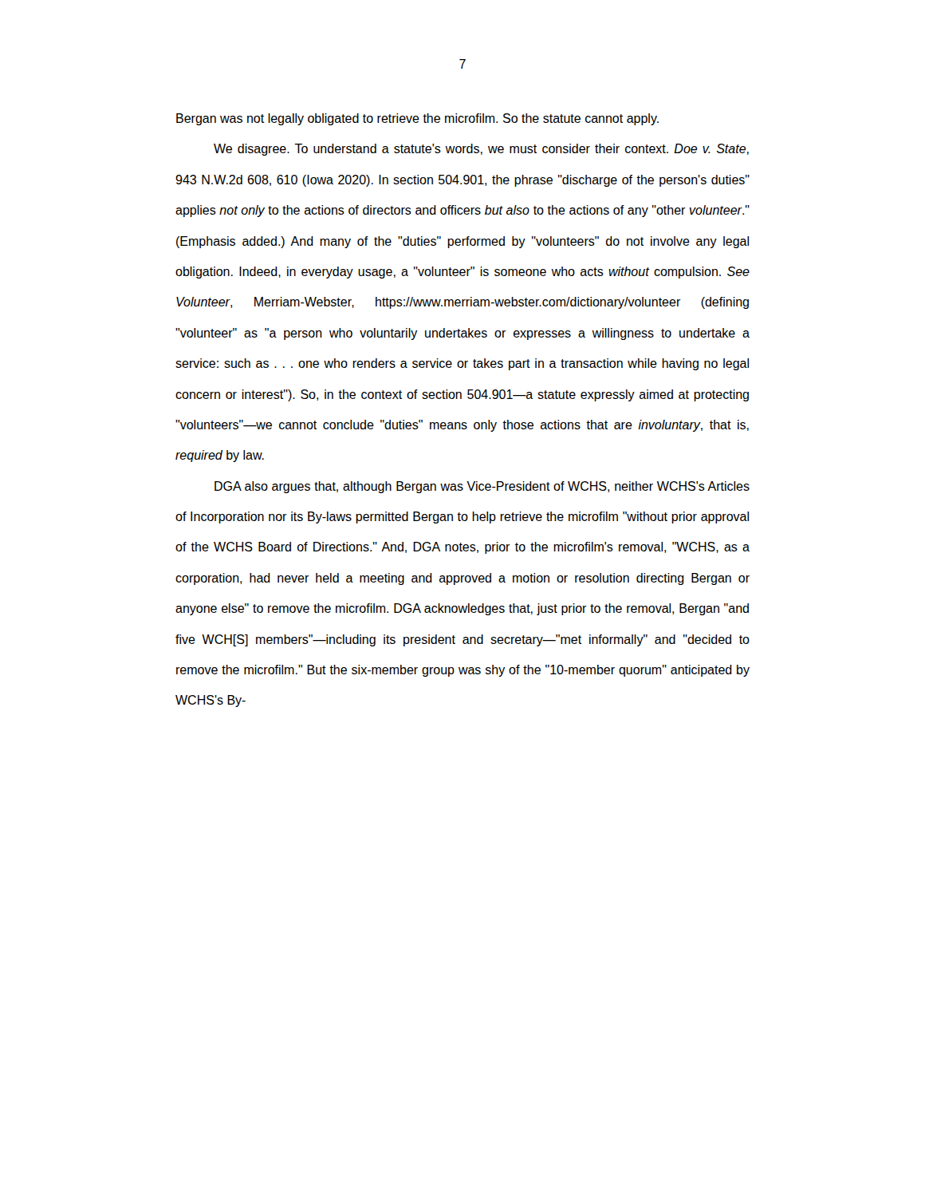7
Bergan was not legally obligated to retrieve the microfilm. So the statute cannot apply.
We disagree. To understand a statute's words, we must consider their context. Doe v. State, 943 N.W.2d 608, 610 (Iowa 2020). In section 504.901, the phrase "discharge of the person's duties" applies not only to the actions of directors and officers but also to the actions of any "other volunteer." (Emphasis added.) And many of the "duties" performed by "volunteers" do not involve any legal obligation. Indeed, in everyday usage, a "volunteer" is someone who acts without compulsion. See Volunteer, Merriam-Webster, https://www.merriam-webster.com/dictionary/volunteer (defining "volunteer" as "a person who voluntarily undertakes or expresses a willingness to undertake a service: such as . . . one who renders a service or takes part in a transaction while having no legal concern or interest"). So, in the context of section 504.901—a statute expressly aimed at protecting "volunteers"—we cannot conclude "duties" means only those actions that are involuntary, that is, required by law.
DGA also argues that, although Bergan was Vice-President of WCHS, neither WCHS's Articles of Incorporation nor its By-laws permitted Bergan to help retrieve the microfilm "without prior approval of the WCHS Board of Directions." And, DGA notes, prior to the microfilm's removal, "WCHS, as a corporation, had never held a meeting and approved a motion or resolution directing Bergan or anyone else" to remove the microfilm. DGA acknowledges that, just prior to the removal, Bergan "and five WCH[S] members"—including its president and secretary—"met informally" and "decided to remove the microfilm." But the six-member group was shy of the "10-member quorum" anticipated by WCHS's By-